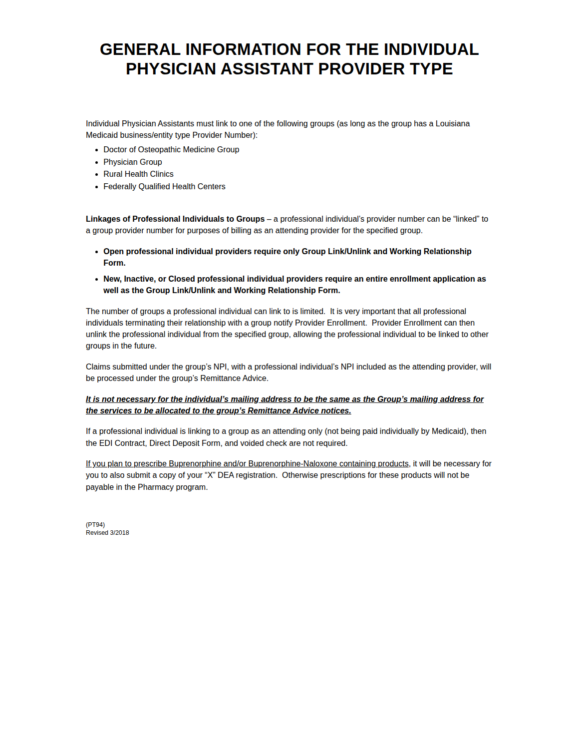GENERAL INFORMATION FOR THE INDIVIDUAL PHYSICIAN ASSISTANT PROVIDER TYPE
Individual Physician Assistants must link to one of the following groups (as long as the group has a Louisiana Medicaid business/entity type Provider Number):
Doctor of Osteopathic Medicine Group
Physician Group
Rural Health Clinics
Federally Qualified Health Centers
Linkages of Professional Individuals to Groups – a professional individual’s provider number can be “linked” to a group provider number for purposes of billing as an attending provider for the specified group.
Open professional individual providers require only Group Link/Unlink and Working Relationship Form.
New, Inactive, or Closed professional individual providers require an entire enrollment application as well as the Group Link/Unlink and Working Relationship Form.
The number of groups a professional individual can link to is limited. It is very important that all professional individuals terminating their relationship with a group notify Provider Enrollment. Provider Enrollment can then unlink the professional individual from the specified group, allowing the professional individual to be linked to other groups in the future.
Claims submitted under the group’s NPI, with a professional individual’s NPI included as the attending provider, will be processed under the group’s Remittance Advice.
It is not necessary for the individual’s mailing address to be the same as the Group’s mailing address for the services to be allocated to the group’s Remittance Advice notices.
If a professional individual is linking to a group as an attending only (not being paid individually by Medicaid), then the EDI Contract, Direct Deposit Form, and voided check are not required.
If you plan to prescribe Buprenorphine and/or Buprenorphine-Naloxone containing products, it will be necessary for you to also submit a copy of your “X” DEA registration. Otherwise prescriptions for these products will not be payable in the Pharmacy program.
(PT94)
Revised 3/2018